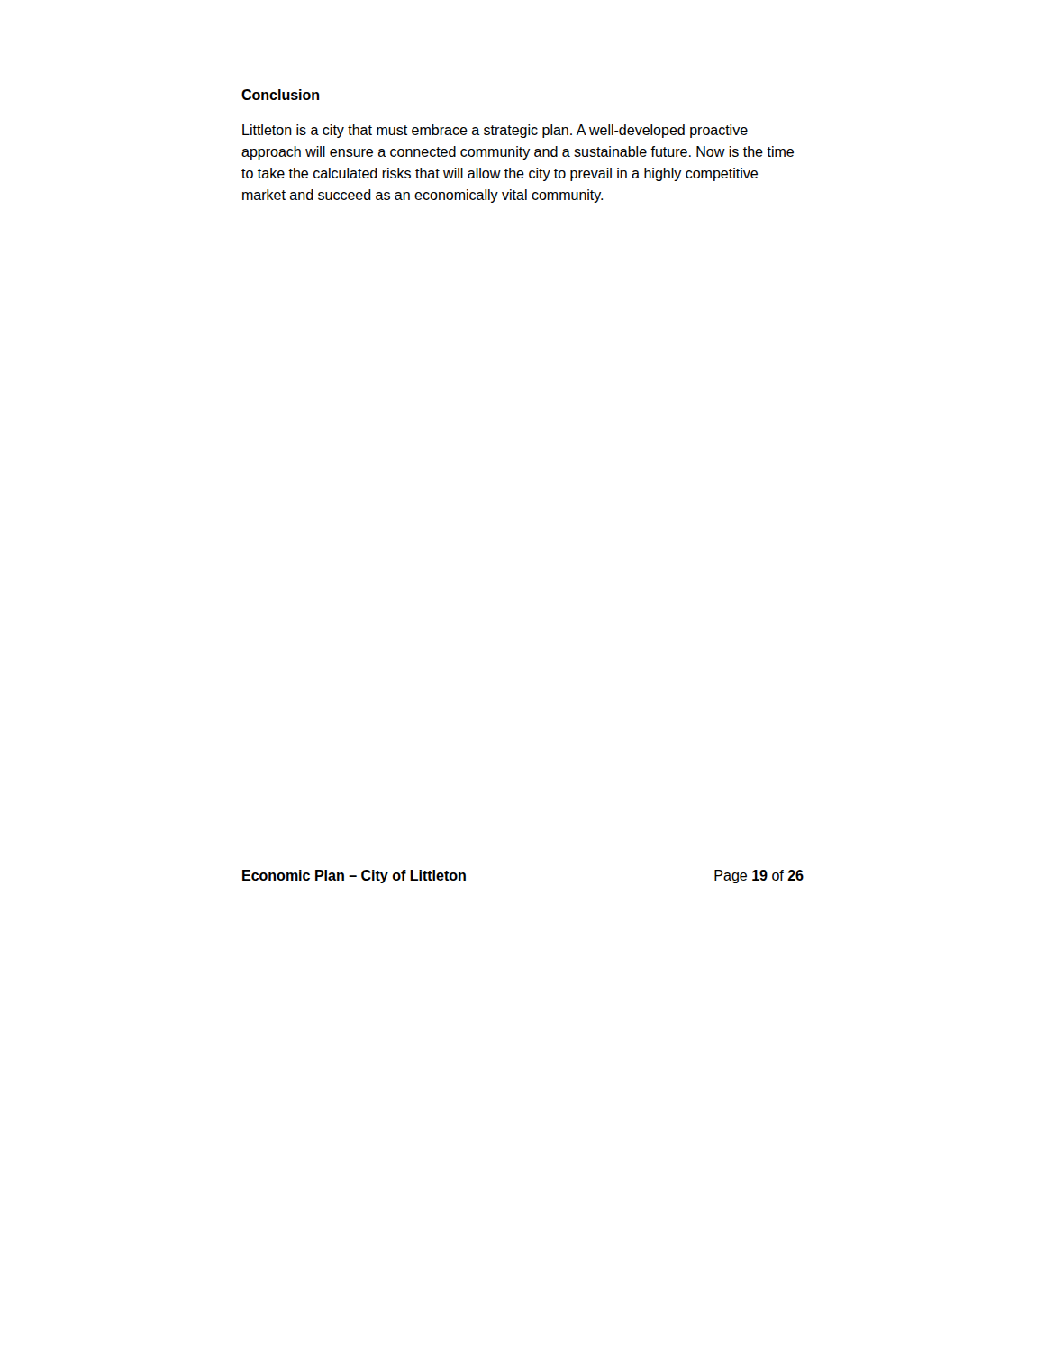Conclusion
Littleton is a city that must embrace a strategic plan. A well-developed proactive approach will ensure a connected community and a sustainable future. Now is the time to take the calculated risks that will allow the city to prevail in a highly competitive market and succeed as an economically vital community.
Economic Plan – City of Littleton
Page 19 of 26